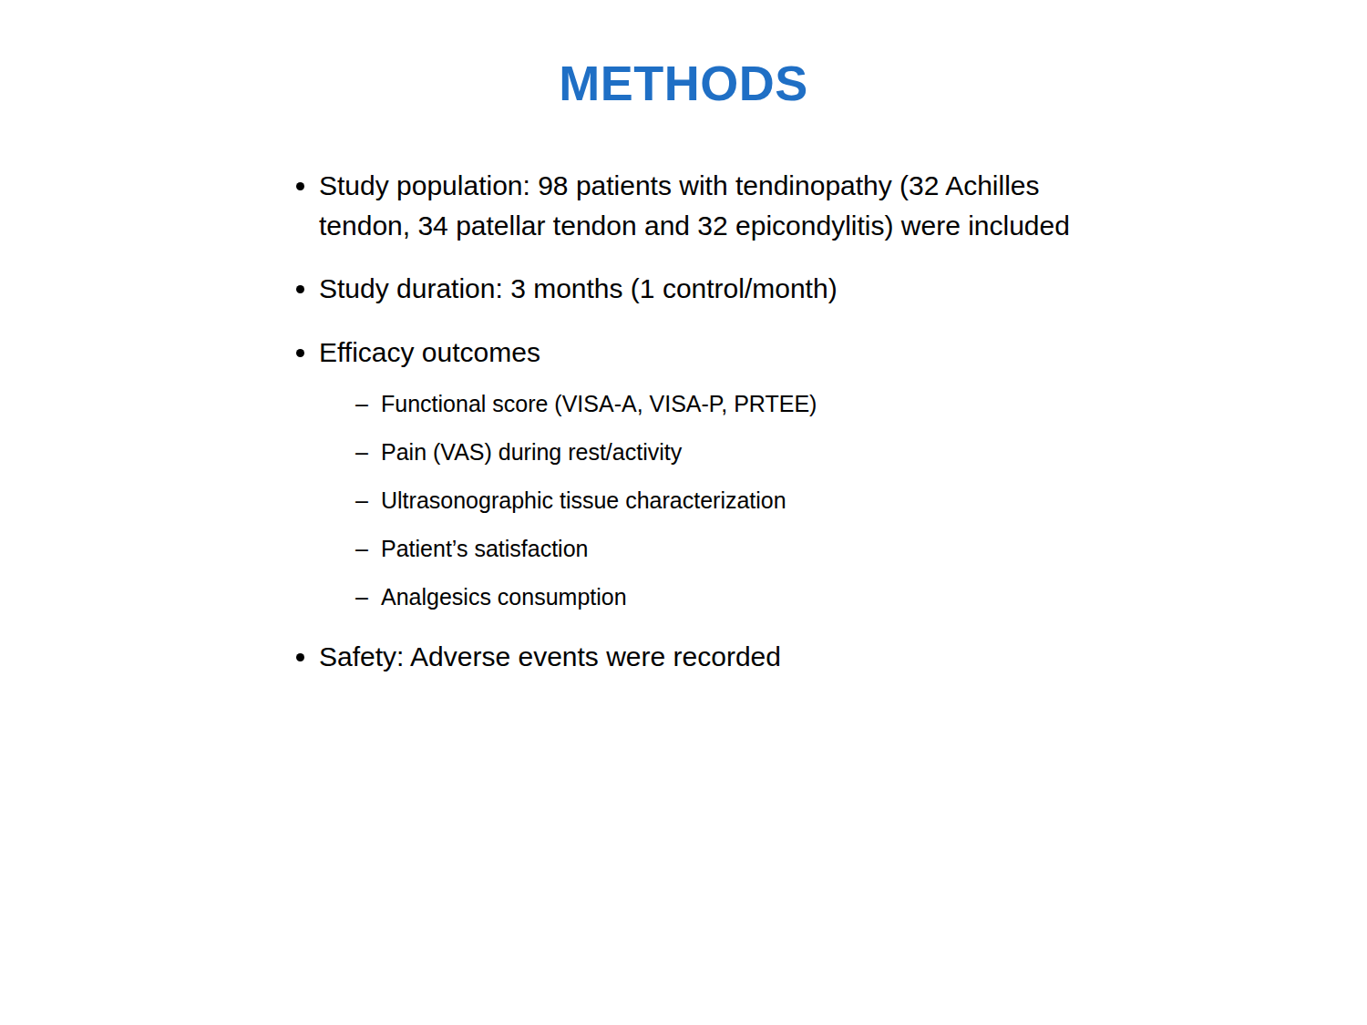METHODS
Study population: 98 patients with tendinopathy (32 Achilles tendon, 34 patellar tendon and 32 epicondylitis) were included
Study duration: 3 months (1 control/month)
Efficacy outcomes
Functional score (VISA-A, VISA-P, PRTEE)
Pain (VAS) during rest/activity
Ultrasonographic tissue characterization
Patient’s satisfaction
Analgesics consumption
Safety: Adverse events were recorded